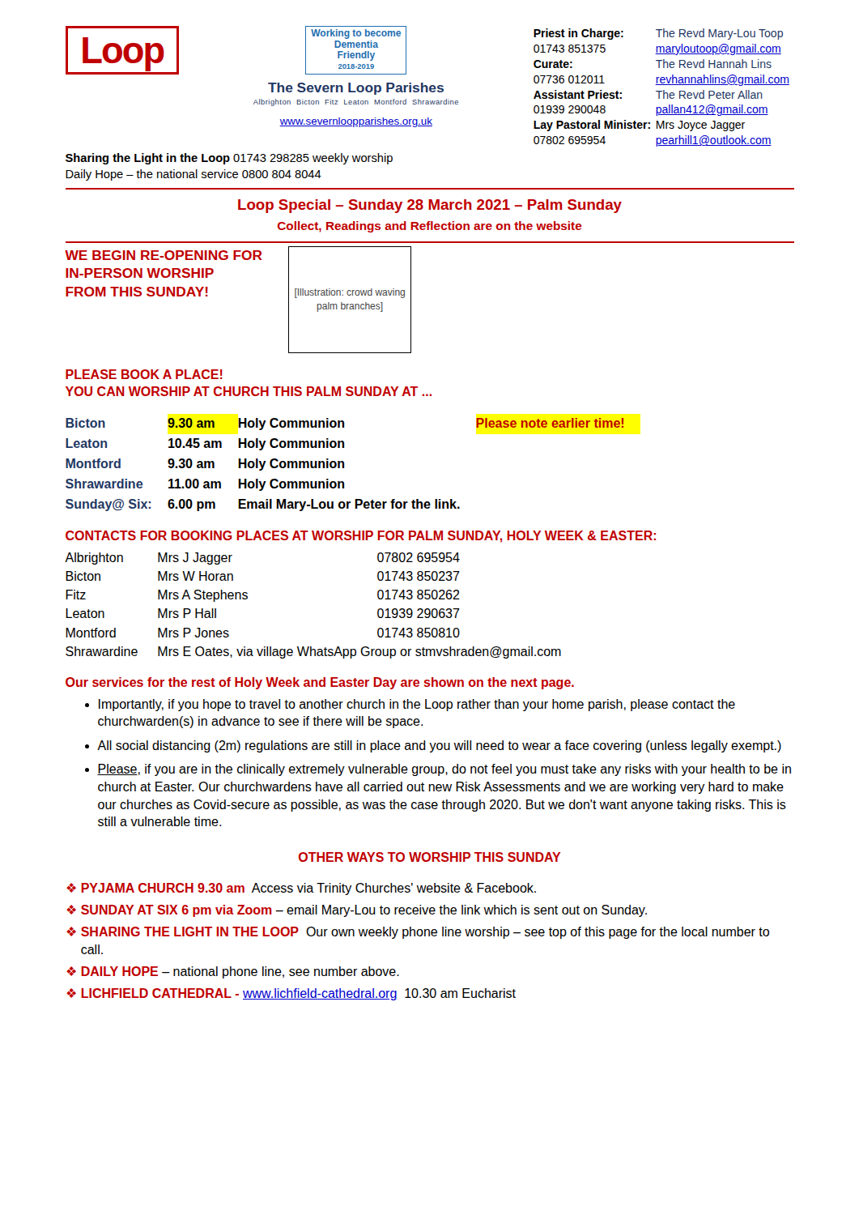Loop
Working to become
Dementia
Friendly
2018-2019
The Severn Loop Parishes Albrighton Bicton Fitz Leaton Montford Shrawardine
www.severnloopparishes.org.uk
| Priest in Charge: | The Revd Mary-Lou Toop |
| 01743 851375 | maryloutoop@gmail.com |
| Curate: | The Revd Hannah Lins |
| 07736 012011 | revhannahlins@gmail.com |
| Assistant Priest: | The Revd Peter Allan |
| 01939 290048 | pallan412@gmail.com |
| Lay Pastoral Minister: | Mrs Joyce Jagger |
| 07802 695954 | pearhill1@outlook.com |
Sharing the Light in the Loop 01743 298285 weekly worship
Daily Hope – the national service 0800 804 8044
Loop Special – Sunday 28 March 2021 – Palm Sunday
Collect, Readings and Reflection are on the website
WE BEGIN RE-OPENING FOR
IN-PERSON WORSHIP
FROM THIS SUNDAY!
[Illustration: crowd waving palm branches]
PLEASE BOOK A PLACE!
YOU CAN WORSHIP AT CHURCH THIS PALM SUNDAY AT ...
| Bicton | 9.30 am | Holy Communion | Please note earlier time! |
| Leaton | 10.45 am | Holy Communion | |
| Montford | 9.30 am | Holy Communion | |
| Shrawardine | 11.00 am | Holy Communion | |
| Sunday@ Six: | 6.00 pm | Email Mary-Lou or Peter for the link. | |
CONTACTS FOR BOOKING PLACES AT WORSHIP FOR PALM SUNDAY, HOLY WEEK & EASTER:
| Albrighton | Mrs J Jagger | 07802 695954 |
| Bicton | Mrs W Horan | 01743 850237 |
| Fitz | Mrs A Stephens | 01743 850262 |
| Leaton | Mrs P Hall | 01939 290637 |
| Montford | Mrs P Jones | 01743 850810 |
| Shrawardine | Mrs E Oates, via village WhatsApp Group or stmvshraden@gmail.com |
Our services for the rest of Holy Week and Easter Day are shown on the next page.
Importantly, if you hope to travel to another church in the Loop rather than your home parish, please contact the churchwarden(s) in advance to see if there will be space.
All social distancing (2m) regulations are still in place and you will need to wear a face covering (unless legally exempt.)
Please, if you are in the clinically extremely vulnerable group, do not feel you must take any risks with your health to be in church at Easter. Our churchwardens have all carried out new Risk Assessments and we are working very hard to make our churches as Covid-secure as possible, as was the case through 2020. But we don't want anyone taking risks. This is still a vulnerable time.
OTHER WAYS TO WORSHIP THIS SUNDAY
PYJAMA CHURCH 9.30 am Access via Trinity Churches' website & Facebook.
SUNDAY AT SIX 6 pm via Zoom – email Mary-Lou to receive the link which is sent out on Sunday.
SHARING THE LIGHT IN THE LOOP Our own weekly phone line worship – see top of this page for the local number to call.
DAILY HOPE – national phone line, see number above.
LICHFIELD CATHEDRAL - www.lichfield-cathedral.org 10.30 am Eucharist